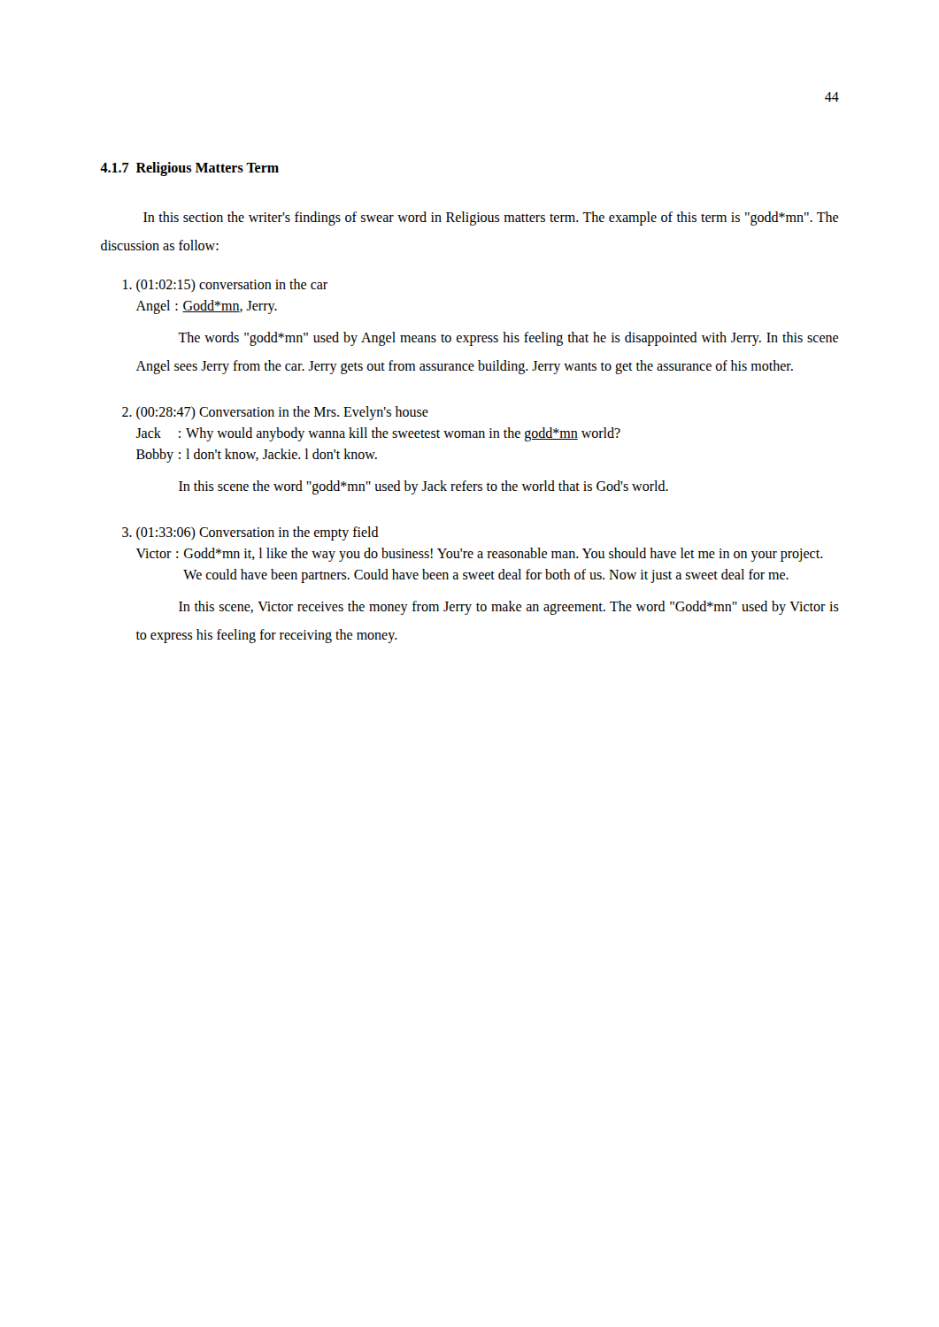44
4.1.7 Religious Matters Term
In this section the writer's findings of swear word in Religious matters term. The example of this term is "godd*mn". The discussion as follow:
(01:02:15) conversation in the car
| Angel | : | Godd*mn , Jerry. |
The words "godd*mn" used by Angel means to express his feeling that he is disappointed with Jerry. In this scene Angel sees Jerry from the car. Jerry gets out from assurance building. Jerry wants to get the assurance of his mother.
(00:28:47) Conversation in the Mrs. Evelyn's house
| Jack | : | Why would anybody wanna kill the sweetest woman in the godd*mn world? |
| Bobby | : | l don't know, Jackie. l don't know. |
In this scene the word "godd*mn" used by Jack refers to the world that is God's world.
(01:33:06) Conversation in the empty field
| Victor | : | Godd*mn it, l like the way you do business! You're a reasonable man. You should have let me in on your project. We could have been partners. Could have been a sweet deal for both of us. Now it just a sweet deal for me. |
In this scene, Victor receives the money from Jerry to make an agreement. The word "Godd*mn" used by Victor is to express his feeling for receiving the money.